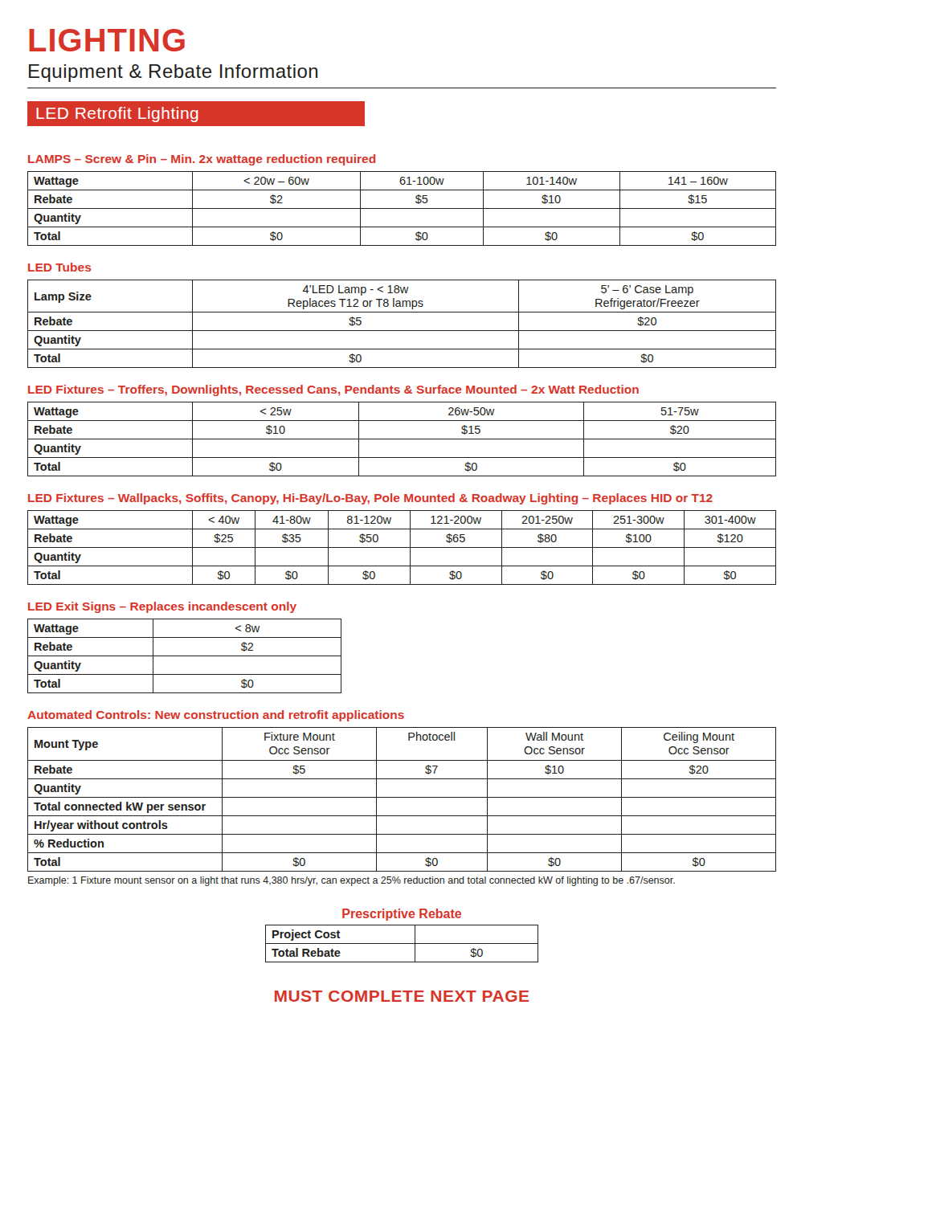Lighting
Equipment & Rebate Information
LED Retrofit Lighting
LAMPS – Screw & Pin – Min. 2x wattage reduction required
| Wattage | < 20w – 60w | 61-100w | 101-140w | 141 – 160w |
| Rebate | $2 | $5 | $10 | $15 |
| Quantity | | | | |
| Total | $0 | $0 | $0 | $0 |
LED Tubes
| Lamp Size | 4’LED Lamp - < 18w Replaces T12 or T8 lamps | 5’ – 6’ Case Lamp Refrigerator/Freezer |
| Rebate | $5 | $20 |
| Quantity | | |
| Total | $0 | $0 |
LED Fixtures – Troffers, Downlights, Recessed Cans, Pendants & Surface Mounted – 2x Watt Reduction
| Wattage | < 25w | 26w-50w | 51-75w |
| Rebate | $10 | $15 | $20 |
| Quantity | | | |
| Total | $0 | $0 | $0 |
LED Fixtures – Wallpacks, Soffits, Canopy, Hi-Bay/Lo-Bay, Pole Mounted & Roadway Lighting – Replaces HID or T12
| Wattage | < 40w | 41-80w | 81-120w | 121-200w | 201-250w | 251-300w | 301-400w |
| Rebate | $25 | $35 | $50 | $65 | $80 | $100 | $120 |
| Quantity | | | | | | | |
| Total | $0 | $0 | $0 | $0 | $0 | $0 | $0 |
LED Exit Signs – Replaces incandescent only
| Wattage | < 8w |
| Rebate | $2 |
| Quantity | |
| Total | $0 |
Automated Controls: New construction and retrofit applications
| Mount Type | Fixture Mount Occ Sensor | Photocell | Wall Mount Occ Sensor | Ceiling Mount Occ Sensor |
| Rebate | $5 | $7 | $10 | $20 |
| Quantity | | | | |
| Total connected kW per sensor | | | | |
| Hr/year without controls | | | | |
| % Reduction | | | | |
| Total | $0 | $0 | $0 | $0 |
Example: 1 Fixture mount sensor on a light that runs 4,380 hrs/yr, can expect a 25% reduction and total connected kW of lighting to be .67/sensor.
Prescriptive Rebate
| Project Cost | |
| Total Rebate | $0 |
MUST COMPLETE NEXT PAGE